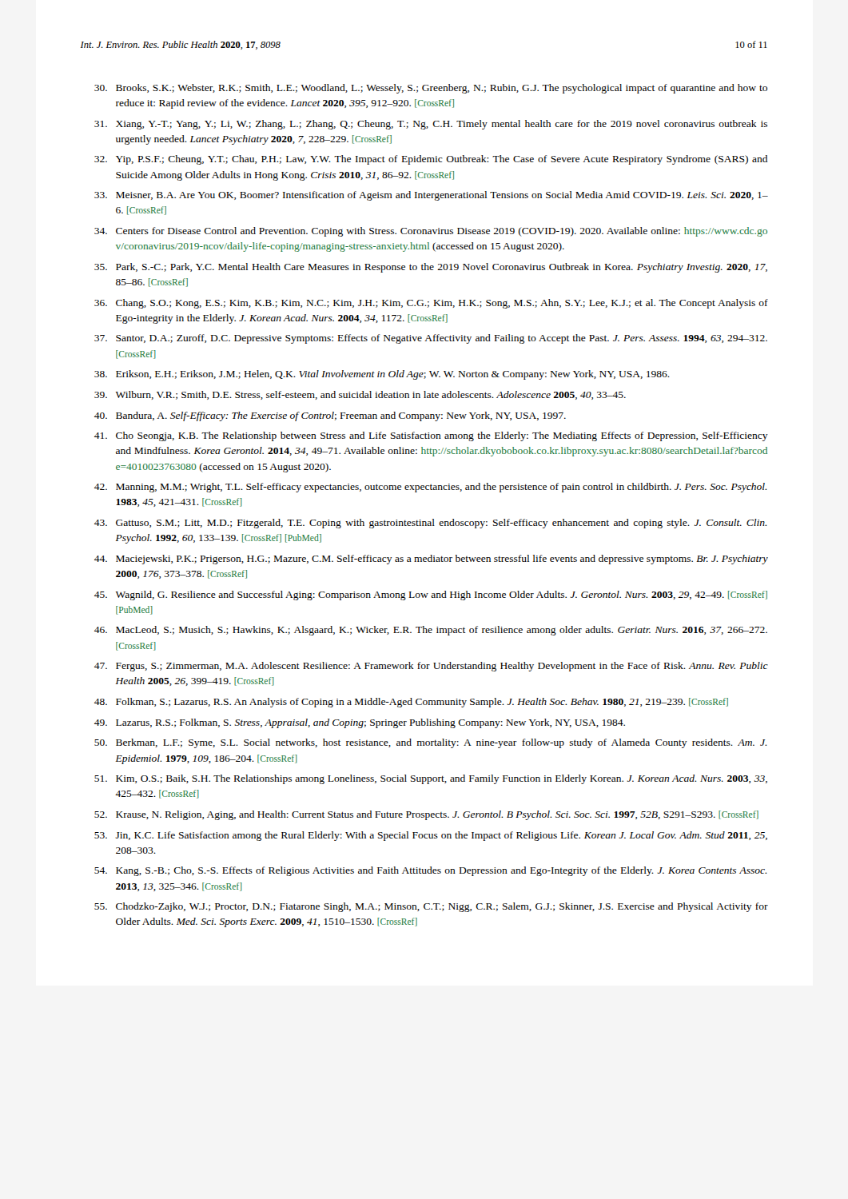Int. J. Environ. Res. Public Health 2020, 17, 8098 10 of 11
Brooks, S.K.; Webster, R.K.; Smith, L.E.; Woodland, L.; Wessely, S.; Greenberg, N.; Rubin, G.J. The psychological impact of quarantine and how to reduce it: Rapid review of the evidence. Lancet 2020, 395, 912–920. CrossRef
Xiang, Y.-T.; Yang, Y.; Li, W.; Zhang, L.; Zhang, Q.; Cheung, T.; Ng, C.H. Timely mental health care for the 2019 novel coronavirus outbreak is urgently needed. Lancet Psychiatry 2020, 7, 228–229. CrossRef
Yip, P.S.F.; Cheung, Y.T.; Chau, P.H.; Law, Y.W. The Impact of Epidemic Outbreak: The Case of Severe Acute Respiratory Syndrome (SARS) and Suicide Among Older Adults in Hong Kong. Crisis 2010, 31, 86–92. CrossRef
Meisner, B.A. Are You OK, Boomer? Intensification of Ageism and Intergenerational Tensions on Social Media Amid COVID-19. Leis. Sci. 2020, 1–6. CrossRef
Centers for Disease Control and Prevention. Coping with Stress. Coronavirus Disease 2019 (COVID-19). 2020. Available online: https://www.cdc.gov/coronavirus/2019-ncov/daily-life-coping/managing-stress-anxiety.html (accessed on 15 August 2020).
Park, S.-C.; Park, Y.C. Mental Health Care Measures in Response to the 2019 Novel Coronavirus Outbreak in Korea. Psychiatry Investig. 2020, 17, 85–86. CrossRef
Chang, S.O.; Kong, E.S.; Kim, K.B.; Kim, N.C.; Kim, J.H.; Kim, C.G.; Kim, H.K.; Song, M.S.; Ahn, S.Y.; Lee, K.J.; et al. The Concept Analysis of Ego-integrity in the Elderly. J. Korean Acad. Nurs. 2004, 34, 1172. CrossRef
Santor, D.A.; Zuroff, D.C. Depressive Symptoms: Effects of Negative Affectivity and Failing to Accept the Past. J. Pers. Assess. 1994, 63, 294–312. CrossRef
Erikson, E.H.; Erikson, J.M.; Helen, Q.K. Vital Involvement in Old Age; W. W. Norton & Company: New York, NY, USA, 1986.
Wilburn, V.R.; Smith, D.E. Stress, self-esteem, and suicidal ideation in late adolescents. Adolescence 2005, 40, 33–45.
Bandura, A. Self-Efficacy: The Exercise of Control; Freeman and Company: New York, NY, USA, 1997.
Cho Seongja, K.B. The Relationship between Stress and Life Satisfaction among the Elderly: The Mediating Effects of Depression, Self-Efficiency and Mindfulness. Korea Gerontol. 2014, 34, 49–71. Available online: http://scholar.dkyobobook.co.kr.libproxy.syu.ac.kr:8080/searchDetail.laf?barcode=4010023763080 (accessed on 15 August 2020).
Manning, M.M.; Wright, T.L. Self-efficacy expectancies, outcome expectancies, and the persistence of pain control in childbirth. J. Pers. Soc. Psychol. 1983, 45, 421–431. CrossRef
Gattuso, S.M.; Litt, M.D.; Fitzgerald, T.E. Coping with gastrointestinal endoscopy: Self-efficacy enhancement and coping style. J. Consult. Clin. Psychol. 1992, 60, 133–139. CrossRef PubMed
Maciejewski, P.K.; Prigerson, H.G.; Mazure, C.M. Self-efficacy as a mediator between stressful life events and depressive symptoms. Br. J. Psychiatry 2000, 176, 373–378. CrossRef
Wagnild, G. Resilience and Successful Aging: Comparison Among Low and High Income Older Adults. J. Gerontol. Nurs. 2003, 29, 42–49. CrossRef PubMed
MacLeod, S.; Musich, S.; Hawkins, K.; Alsgaard, K.; Wicker, E.R. The impact of resilience among older adults. Geriatr. Nurs. 2016, 37, 266–272. CrossRef
Fergus, S.; Zimmerman, M.A. Adolescent Resilience: A Framework for Understanding Healthy Development in the Face of Risk. Annu. Rev. Public Health 2005, 26, 399–419. CrossRef
Folkman, S.; Lazarus, R.S. An Analysis of Coping in a Middle-Aged Community Sample. J. Health Soc. Behav. 1980, 21, 219–239. CrossRef
Lazarus, R.S.; Folkman, S. Stress, Appraisal, and Coping; Springer Publishing Company: New York, NY, USA, 1984.
Berkman, L.F.; Syme, S.L. Social networks, host resistance, and mortality: A nine-year follow-up study of Alameda County residents. Am. J. Epidemiol. 1979, 109, 186–204. CrossRef
Kim, O.S.; Baik, S.H. The Relationships among Loneliness, Social Support, and Family Function in Elderly Korean. J. Korean Acad. Nurs. 2003, 33, 425–432. CrossRef
Krause, N. Religion, Aging, and Health: Current Status and Future Prospects. J. Gerontol. B Psychol. Sci. Soc. Sci. 1997, 52B, S291–S293. CrossRef
Jin, K.C. Life Satisfaction among the Rural Elderly: With a Special Focus on the Impact of Religious Life. Korean J. Local Gov. Adm. Stud 2011, 25, 208–303.
Kang, S.-B.; Cho, S.-S. Effects of Religious Activities and Faith Attitudes on Depression and Ego-Integrity of the Elderly. J. Korea Contents Assoc. 2013, 13, 325–346. CrossRef
Chodzko-Zajko, W.J.; Proctor, D.N.; Fiatarone Singh, M.A.; Minson, C.T.; Nigg, C.R.; Salem, G.J.; Skinner, J.S. Exercise and Physical Activity for Older Adults. Med. Sci. Sports Exerc. 2009, 41, 1510–1530. CrossRef